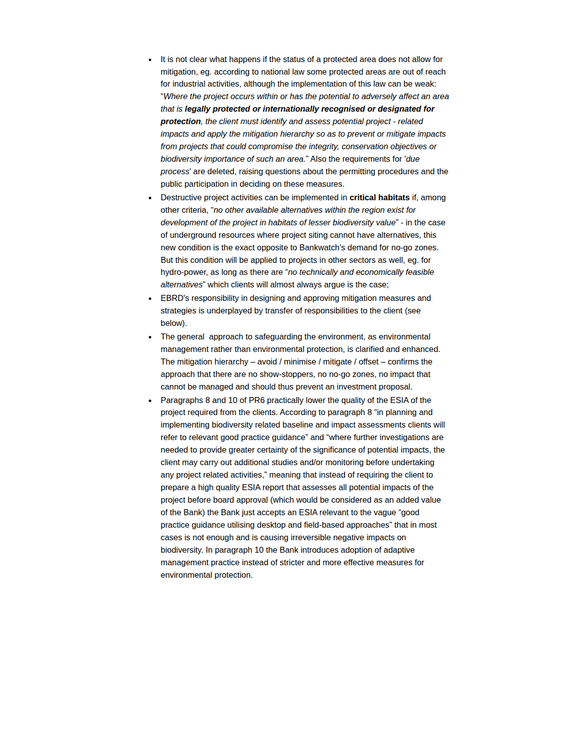It is not clear what happens if the status of a protected area does not allow for mitigation, eg. according to national law some protected areas are out of reach for industrial activities, although the implementation of this law can be weak: “Where the project occurs within or has the potential to adversely affect an area that is legally protected or internationally recognised or designated for protection, the client must identify and assess potential project - related impacts and apply the mitigation hierarchy so as to prevent or mitigate impacts from projects that could compromise the integrity, conservation objectives or biodiversity importance of such an area.” Also the requirements for 'due process' are deleted, raising questions about the permitting procedures and the public participation in deciding on these measures.
Destructive project activities can be implemented in critical habitats if, among other criteria, “no other available alternatives within the region exist for development of the project in habitats of lesser biodiversity value” - in the case of underground resources where project siting cannot have alternatives, this new condition is the exact opposite to Bankwatch's demand for no-go zones. But this condition will be applied to projects in other sectors as well, eg. for hydro-power, as long as there are “no technically and economically feasible alternatives” which clients will almost always argue is the case;
EBRD's responsibility in designing and approving mitigation measures and strategies is underplayed by transfer of responsibilities to the client (see below).
The general approach to safeguarding the environment, as environmental management rather than environmental protection, is clarified and enhanced. The mitigation hierarchy – avoid / minimise / mitigate / offset – confirms the approach that there are no show-stoppers, no no-go zones, no impact that cannot be managed and should thus prevent an investment proposal.
Paragraphs 8 and 10 of PR6 practically lower the quality of the ESIA of the project required from the clients. According to paragraph 8 “in planning and implementing biodiversity related baseline and impact assessments clients will refer to relevant good practice guidance” and “where further investigations are needed to provide greater certainty of the significance of potential impacts, the client may carry out additional studies and/or monitoring before undertaking any project related activities,” meaning that instead of requiring the client to prepare a high quality ESIA report that assesses all potential impacts of the project before board approval (which would be considered as an added value of the Bank) the Bank just accepts an ESIA relevant to the vague “good practice guidance utilising desktop and field-based approaches” that in most cases is not enough and is causing irreversible negative impacts on biodiversity. In paragraph 10 the Bank introduces adoption of adaptive management practice instead of stricter and more effective measures for environmental protection.